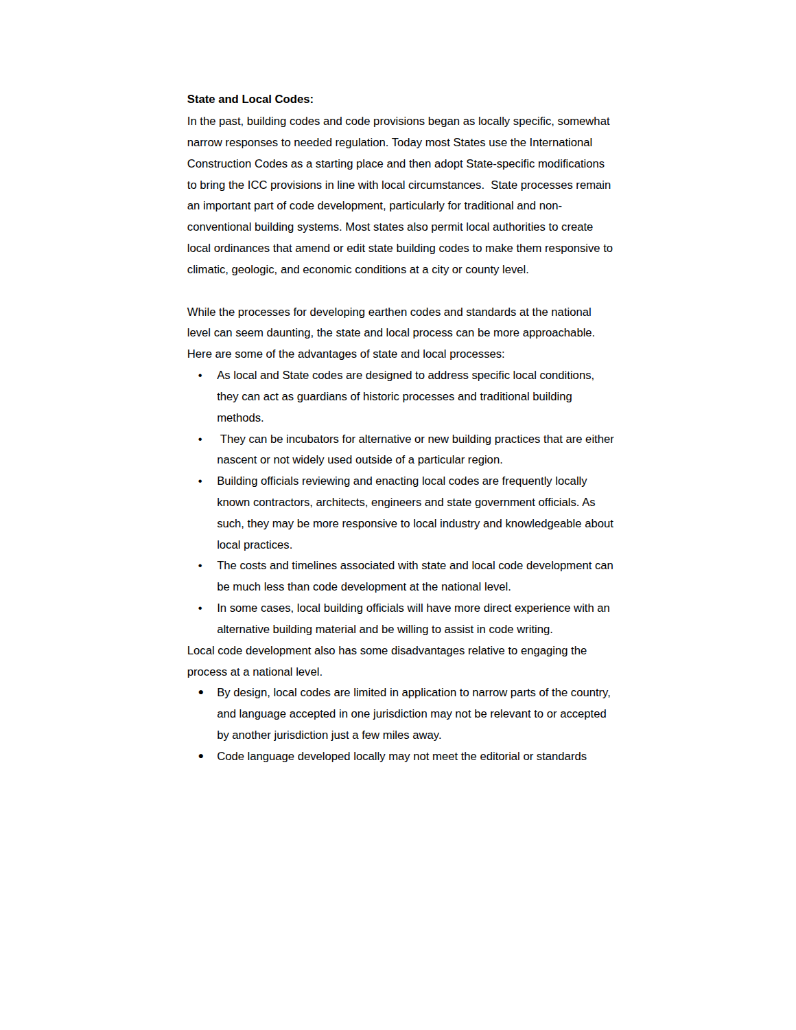State and Local Codes:
In the past, building codes and code provisions began as locally specific, somewhat narrow responses to needed regulation. Today most States use the International Construction Codes as a starting place and then adopt State-specific modifications to bring the ICC provisions in line with local circumstances. State processes remain an important part of code development, particularly for traditional and non-conventional building systems. Most states also permit local authorities to create local ordinances that amend or edit state building codes to make them responsive to climatic, geologic, and economic conditions at a city or county level.
While the processes for developing earthen codes and standards at the national level can seem daunting, the state and local process can be more approachable. Here are some of the advantages of state and local processes:
As local and State codes are designed to address specific local conditions, they can act as guardians of historic processes and traditional building methods.
They can be incubators for alternative or new building practices that are either nascent or not widely used outside of a particular region.
Building officials reviewing and enacting local codes are frequently locally known contractors, architects, engineers and state government officials. As such, they may be more responsive to local industry and knowledgeable about local practices.
The costs and timelines associated with state and local code development can be much less than code development at the national level.
In some cases, local building officials will have more direct experience with an alternative building material and be willing to assist in code writing.
Local code development also has some disadvantages relative to engaging the process at a national level.
By design, local codes are limited in application to narrow parts of the country, and language accepted in one jurisdiction may not be relevant to or accepted by another jurisdiction just a few miles away.
Code language developed locally may not meet the editorial or standards